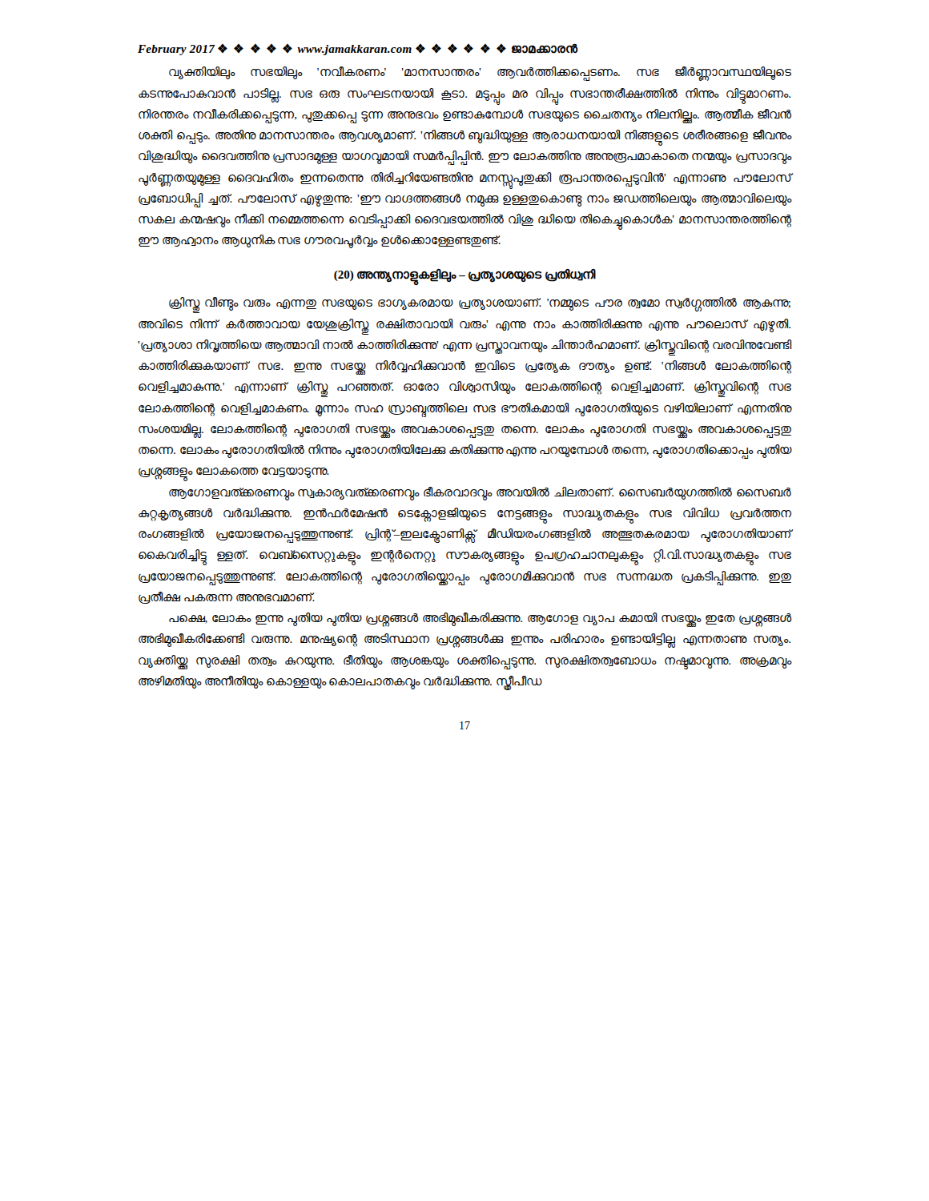February 2017 ❖ ❖ ❖ ❖ ❖ www.jamakkaran.com ❖ ❖ ❖ ❖ ❖ ❖ ജാമക്കാരൻ
വ്യക്തിയിലും സഭയിലും 'നവീകരണം' 'മാനസാന്തരം' ആവർത്തിക്കപ്പെടണം. സഭ ജീർണ്ണാവസ്ഥയിലൂടെ കടന്നുപോകുവാൻ പാടില്ല. സഭ ഒരു സംഘടനയായി കൂടാ. മടുപ്പും മര വിപ്പും സഭാന്തരീക്ഷത്തിൽ നിന്നും വിട്ടുമാറണം. നിരന്തരം നവീകരിക്കപ്പെടുന്ന, പുതുക്കപ്പെ ടുന്ന അനുഭവം ഉണ്ടാകുമ്പോൾ സഭയുടെ ചൈതന്യം നിലനില്ക്കും. ആത്മീക ജീവൻ ശക്തി പ്പെടും. അതിനു മാനസാന്തരം ആവശ്യമാണ്. 'നിങ്ങൾ ബുദ്ധിയുള്ള ആരാധനയായി നിങ്ങളുടെ ശരീരങ്ങളെ ജീവനും വിശുദ്ധിയും ദൈവത്തിനു പ്രസാദമുള്ള യാഗവുമായി സമർപ്പിപ്പിൻ. ഈ ലോകത്തിനു അനുരൂപമാകാതെ നന്മയും പ്രസാദവും പൂർണ്ണതയുമുള്ള ദൈവഹിതം ഇന്നതെന്നു തിരിച്ചറിയേണ്ടതിനു മനസ്സുപുതുക്കി രൂപാന്തരപ്പെടുവിൻ' എന്നാണു പൗലോസ് പ്രബോധിപ്പി ച്ചത്. പൗലോസ് എഴുതുന്നു: 'ഈ വാഗ്ദത്തങ്ങൾ നമുക്കു ഉള്ളതുകൊണ്ടു നാം ജഡത്തിലെയും ആത്മാവിലെയും സകല കന്മഷവും നീക്കി നമ്മെത്തന്നെ വെടിപ്പാക്കി ദൈവഭയത്തിൽ വിശു ദ്ധിയെ തികെച്ചുകൊൾക' മാനസാന്തരത്തിന്റെ ഈ ആഹ്വാനം ആധുനിക സഭ ഗൗരവപൂർവ്വം ഉൾക്കൊള്ളേണ്ടതുണ്ട്.
(20) അന്ത്യനാളുകളിലും – പ്രത്യാശയുടെ പ്രതിധ്വനി
ക്രിസ്തു വീണ്ടും വരും എന്നതു സഭയുടെ ഭാഗ്യകരമായ പ്രത്യാശയാണ്. 'നമ്മുടെ പൗര ത്വമോ സ്വർഗ്ഗത്തിൽ ആകുന്നു; അവിടെ നിന്ന് കർത്താവായ യേശുക്രിസ്തു രക്ഷിതാവായി വരും' എന്നു നാം കാത്തിരിക്കുന്നു എന്നു പൗലൊസ് എഴുതി. 'പ്രത്യാശാ നിവൃത്തിയെ ആത്മാവി നാൽ കാത്തിരിക്കുന്നു' എന്ന പ്രസ്താവനയും ചിന്താർഹമാണ്. ക്രിസ്തുവിന്റെ വരവിനുവേണ്ടി കാത്തിരിക്കുകയാണ് സഭ. ഇന്നു സഭയ്ക്കു നിർവ്വഹിക്കുവാൻ ഇവിടെ പ്രത്യേക ദൗത്യം ഉണ്ട്. 'നിങ്ങൾ ലോകത്തിന്റെ വെളിച്ചമാകുന്നു.' എന്നാണ് ക്രിസ്തു പറഞ്ഞത്. ഓരോ വിശ്വാസിയും ലോകത്തിന്റെ വെളിച്ചമാണ്. ക്രിസ്തുവിന്റെ സഭ ലോകത്തിന്റെ വെളിച്ചമാകണം. മൂന്നാം സഹ സ്രാബ്ദത്തിലെ സഭ ഭൗതികമായി പുരോഗതിയുടെ വഴിയിലാണ് എന്നതിനു സംശയമില്ല. ലോകത്തിന്റെ പുരോഗതി സഭയ്ക്കും അവകാശപ്പെട്ടതു തന്നെ. ലോകം പുരോഗതി സഭയ്ക്കും അവകാശപ്പെട്ടതു തന്നെ. ലോകം പുരോഗതിയിൽ നിന്നും പുരോഗതിയിലേക്കു കുതിക്കുന്നു എന്നു പറയുമ്പോൾ തന്നെ, പുരോഗതിക്കൊപ്പം പുതിയ പ്രശ്നങ്ങളും ലോകത്തെ വേട്ടയാടുന്നു.
ആഗോളവത്ക്കരണവും സ്വകാര്യവത്ക്കരണവും ഭീകരവാദവും അവയിൽ ചിലതാണ്. സൈബർയുഗത്തിൽ സൈബർ കുറ്റകൃത്യങ്ങൾ വർദ്ധിക്കുന്നു. ഇൻഫർമേഷൻ ടെക്നോളജിയുടെ നേട്ടങ്ങളും സാദ്ധ്യതകളും സഭ വിവിധ പ്രവർത്തന രംഗങ്ങളിൽ പ്രയോജനപ്പെടുത്തുന്നുണ്ട്. പ്രിന്റ്–ഇലക്ട്രോണിക്സ് മീഡിയരംഗങ്ങളിൽ അത്ഭുതകരമായ പുരോഗതിയാണ് കൈവരിച്ചിട്ടു ള്ളത്. വെബ്സൈറ്റുകളും ഇന്റർനെറ്റു സൗകര്യങ്ങളും ഉപഗ്രഹചാനലുകളും റ്റി.വി.സാദ്ധ്യതകളും സഭ പ്രയോജനപ്പെടുത്തുന്നുണ്ട്. ലോകത്തിന്റെ പുരോഗതിയ്ക്കൊപ്പം പുരോഗമിക്കുവാൻ സഭ സന്നദ്ധത പ്രകടിപ്പിക്കുന്നു. ഇതു പ്രതീക്ഷ പകരുന്ന അനുഭവമാണ്.
പക്ഷെ, ലോകം ഇന്നു പുതിയ പുതിയ പ്രശ്നങ്ങൾ അഭിമുഖീകരിക്കുന്നു. ആഗോള വ്യാപ കമായി സഭയ്ക്കും ഇതേ പ്രശ്നങ്ങൾ അഭിമുഖീകരിക്കേണ്ടി വരുന്നു. മനുഷ്യന്റെ അടിസ്ഥാന പ്രശ്നങ്ങൾക്കു ഇന്നും പരിഹാരം ഉണ്ടായിട്ടില്ല എന്നതാണു സത്യം. വ്യക്തിയ്ക്കു സുരക്ഷി തത്വം കുറയുന്നു. ഭീതിയും ആശങ്കയും ശക്തിപ്പെടുന്നു. സുരക്ഷിതത്വബോധം നഷ്ടമാവുന്നു. അക്രമവും അഴിമതിയും അനീതിയും കൊള്ളയും കൊലപാതകവും വർദ്ധിക്കുന്നു. സ്ത്രീപീഡ
17